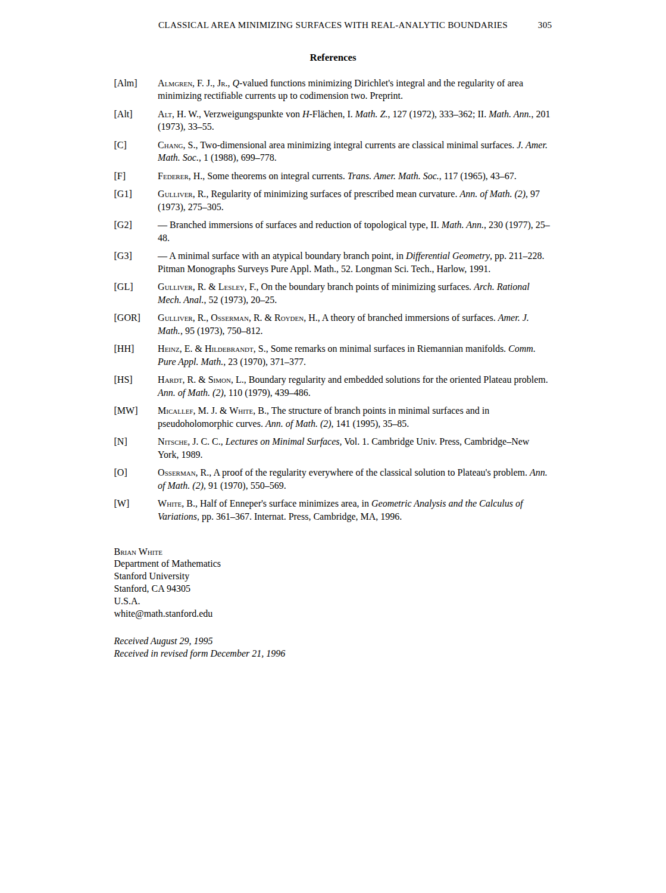CLASSICAL AREA MINIMIZING SURFACES WITH REAL-ANALYTIC BOUNDARIES305
References
[Alm]
Almgren, F. J., Jr., Q-valued functions minimizing Dirichlet's integral and the regularity of area minimizing rectifiable currents up to codimension two. Preprint.
[Alt]
Alt, H. W., Verzweigungspunkte von H-Flächen, I. Math. Z., 127 (1972), 333–362; II. Math. Ann., 201 (1973), 33–55.
[C]
Chang, S., Two-dimensional area minimizing integral currents are classical minimal surfaces. J. Amer. Math. Soc., 1 (1988), 699–778.
[F]
Federer, H., Some theorems on integral currents. Trans. Amer. Math. Soc., 117 (1965), 43–67.
[G1]
Gulliver, R., Regularity of minimizing surfaces of prescribed mean curvature. Ann. of Math. (2), 97 (1973), 275–305.
[G2]
— Branched immersions of surfaces and reduction of topological type, II. Math. Ann., 230 (1977), 25–48.
[G3]
— A minimal surface with an atypical boundary branch point, in Differential Geometry, pp. 211–228. Pitman Monographs Surveys Pure Appl. Math., 52. Longman Sci. Tech., Harlow, 1991.
[GL]
Gulliver, R. & Lesley, F., On the boundary branch points of minimizing surfaces. Arch. Rational Mech. Anal., 52 (1973), 20–25.
[GOR]
Gulliver, R., Osserman, R. & Royden, H., A theory of branched immersions of surfaces. Amer. J. Math., 95 (1973), 750–812.
[HH]
Heinz, E. & Hildebrandt, S., Some remarks on minimal surfaces in Riemannian manifolds. Comm. Pure Appl. Math., 23 (1970), 371–377.
[HS]
Hardt, R. & Simon, L., Boundary regularity and embedded solutions for the oriented Plateau problem. Ann. of Math. (2), 110 (1979), 439–486.
[MW]
Micallef, M. J. & White, B., The structure of branch points in minimal surfaces and in pseudoholomorphic curves. Ann. of Math. (2), 141 (1995), 35–85.
[N]
Nitsche, J. C. C., Lectures on Minimal Surfaces, Vol. 1. Cambridge Univ. Press, Cambridge–New York, 1989.
[O]
Osserman, R., A proof of the regularity everywhere of the classical solution to Plateau's problem. Ann. of Math. (2), 91 (1970), 550–569.
[W]
White, B., Half of Enneper's surface minimizes area, in Geometric Analysis and the Calculus of Variations, pp. 361–367. Internat. Press, Cambridge, MA, 1996.
Brian White
Department of Mathematics
Stanford University
Stanford, CA 94305
U.S.A.
white@math.stanford.edu
Received August 29, 1995
Received in revised form December 21, 1996